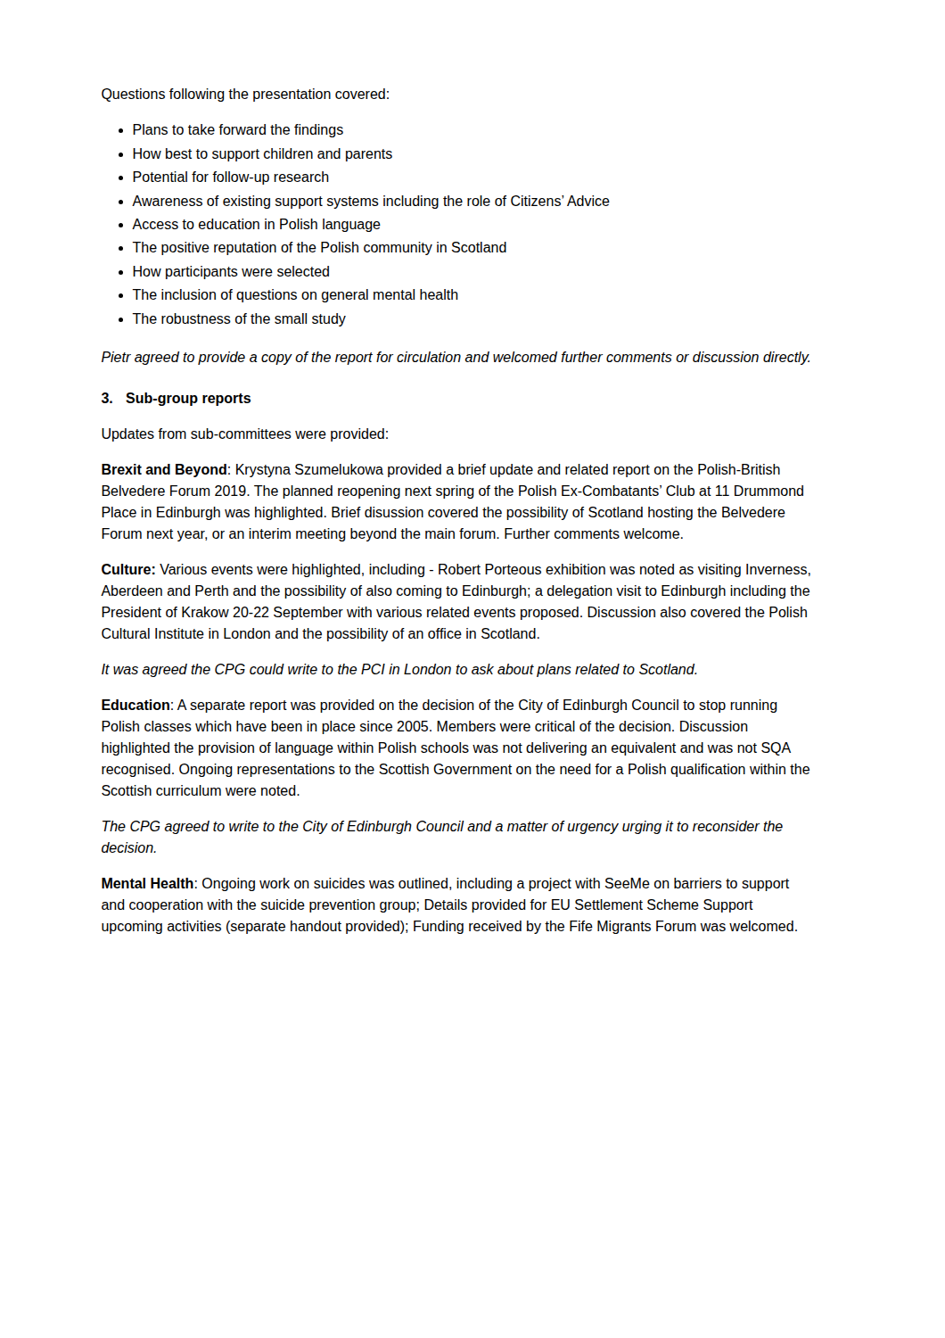Questions following the presentation covered:
Plans to take forward the findings
How best to support children and parents
Potential for follow-up research
Awareness of existing support systems including the role of Citizens’ Advice
Access to education in Polish language
The positive reputation of the Polish community in Scotland
How participants were selected
The inclusion of questions on general mental health
The robustness of the small study
Pietr agreed to provide a copy of the report for circulation and welcomed further comments or discussion directly.
3. Sub-group reports
Updates from sub-committees were provided:
Brexit and Beyond: Krystyna Szumelukowa provided a brief update and related report on the Polish-British Belvedere Forum 2019. The planned reopening next spring of the Polish Ex-Combatants’ Club at 11 Drummond Place in Edinburgh was highlighted. Brief disussion covered the possibility of Scotland hosting the Belvedere Forum next year, or an interim meeting beyond the main forum. Further comments welcome.
Culture: Various events were highlighted, including - Robert Porteous exhibition was noted as visiting Inverness, Aberdeen and Perth and the possibility of also coming to Edinburgh; a delegation visit to Edinburgh including the President of Krakow 20-22 September with various related events proposed. Discussion also covered the Polish Cultural Institute in London and the possibility of an office in Scotland.
It was agreed the CPG could write to the PCI in London to ask about plans related to Scotland.
Education: A separate report was provided on the decision of the City of Edinburgh Council to stop running Polish classes which have been in place since 2005. Members were critical of the decision. Discussion highlighted the provision of language within Polish schools was not delivering an equivalent and was not SQA recognised. Ongoing representations to the Scottish Government on the need for a Polish qualification within the Scottish curriculum were noted.
The CPG agreed to write to the City of Edinburgh Council and a matter of urgency urging it to reconsider the decision.
Mental Health: Ongoing work on suicides was outlined, including a project with SeeMe on barriers to support and cooperation with the suicide prevention group; Details provided for EU Settlement Scheme Support upcoming activities (separate handout provided); Funding received by the Fife Migrants Forum was welcomed.